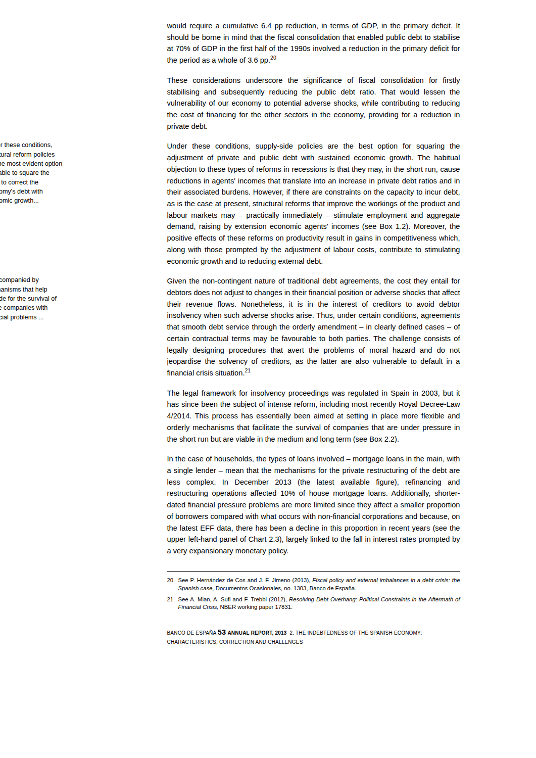would require a cumulative 6.4 pp reduction, in terms of GDP, in the primary deficit. It should be borne in mind that the fiscal consolidation that enabled public debt to stabilise at 70% of GDP in the first half of the 1990s involved a reduction in the primary deficit for the period as a whole of 3.6 pp.20
These considerations underscore the significance of fiscal consolidation for firstly stabilising and subsequently reducing the public debt ratio. That would lessen the vulnerability of our economy to potential adverse shocks, while contributing to reducing the cost of financing for the other sectors in the economy, providing for a reduction in private debt.
Under these conditions, structural reform policies are the most evident option available to square the need to correct the economy's debt with economic growth...
Under these conditions, supply-side policies are the best option for squaring the adjustment of private and public debt with sustained economic growth. The habitual objection to these types of reforms in recessions is that they may, in the short run, cause reductions in agents' incomes that translate into an increase in private debt ratios and in their associated burdens. However, if there are constraints on the capacity to incur debt, as is the case at present, structural reforms that improve the workings of the product and labour markets may – practically immediately – stimulate employment and aggregate demand, raising by extension economic agents' incomes (see Box 1.2). Moreover, the positive effects of these reforms on productivity result in gains in competitiveness which, along with those prompted by the adjustment of labour costs, contribute to stimulating economic growth and to reducing external debt.
... accompanied by mechanisms that help provide for the survival of viable companies with financial problems ...
Given the non-contingent nature of traditional debt agreements, the cost they entail for debtors does not adjust to changes in their financial position or adverse shocks that affect their revenue flows. Nonetheless, it is in the interest of creditors to avoid debtor insolvency when such adverse shocks arise. Thus, under certain conditions, agreements that smooth debt service through the orderly amendment – in clearly defined cases – of certain contractual terms may be favourable to both parties. The challenge consists of legally designing procedures that avert the problems of moral hazard and do not jeopardise the solvency of creditors, as the latter are also vulnerable to default in a financial crisis situation.21
The legal framework for insolvency proceedings was regulated in Spain in 2003, but it has since been the subject of intense reform, including most recently Royal Decree-Law 4/2014. This process has essentially been aimed at setting in place more flexible and orderly mechanisms that facilitate the survival of companies that are under pressure in the short run but are viable in the medium and long term (see Box 2.2).
In the case of households, the types of loans involved – mortgage loans in the main, with a single lender – mean that the mechanisms for the private restructuring of the debt are less complex. In December 2013 (the latest available figure), refinancing and restructuring operations affected 10% of house mortgage loans. Additionally, shorter-dated financial pressure problems are more limited since they affect a smaller proportion of borrowers compared with what occurs with non-financial corporations and because, on the latest EFF data, there has been a decline in this proportion in recent years (see the upper left-hand panel of Chart 2.3), largely linked to the fall in interest rates prompted by a very expansionary monetary policy.
20
See P. Hernández de Cos and J. F. Jimeno (2013), Fiscal policy and external imbalances in a debt crisis: the Spanish case, Documentos Ocasionales, no. 1303, Banco de España.
21
See A. Mian, A. Sufi and F. Trebbi (2012), Resolving Debt Overhang: Political Constraints in the Aftermath of Financial Crisis, NBER working paper 17831.
BANCO DE ESPAÑA 53 ANNUAL REPORT, 2013 2. THE INDEBTEDNESS OF THE SPANISH ECONOMY: CHARACTERISTICS, CORRECTION AND CHALLENGES